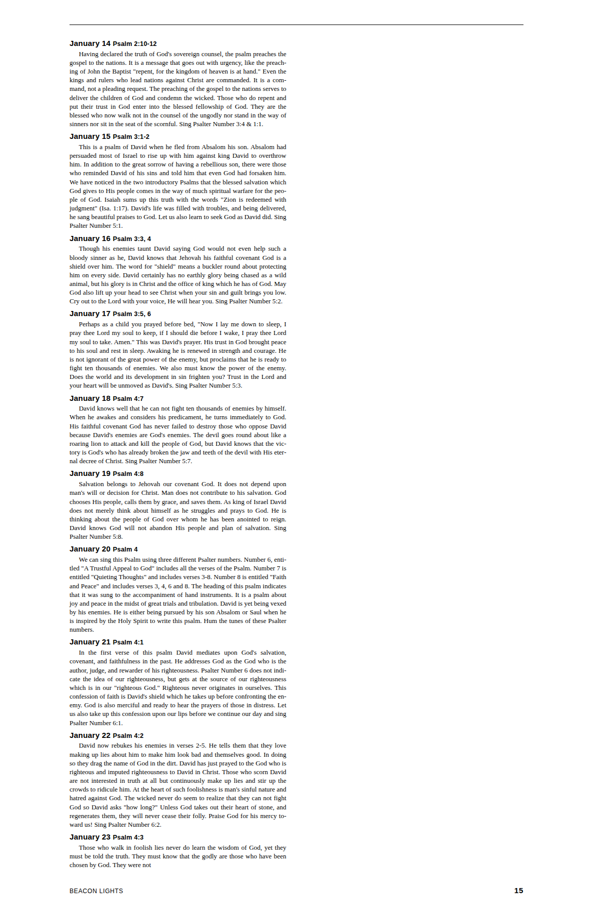January 14 Psalm 2:10-12
Having declared the truth of God's sovereign counsel, the psalm preaches the gospel to the nations. It is a message that goes out with urgency, like the preaching of John the Baptist "repent, for the kingdom of heaven is at hand." Even the kings and rulers who lead nations against Christ are commanded. It is a command, not a pleading request. The preaching of the gospel to the nations serves to deliver the children of God and condemn the wicked. Those who do repent and put their trust in God enter into the blessed fellowship of God. They are the blessed who now walk not in the counsel of the ungodly nor stand in the way of sinners nor sit in the seat of the scornful. Sing Psalter Number 3:4 & 1:1.
January 15 Psalm 3:1-2
This is a psalm of David when he fled from Absalom his son. Absalom had persuaded most of Israel to rise up with him against king David to overthrow him. In addition to the great sorrow of having a rebellious son, there were those who reminded David of his sins and told him that even God had forsaken him. We have noticed in the two introductory Psalms that the blessed salvation which God gives to His people comes in the way of much spiritual warfare for the people of God. Isaiah sums up this truth with the words "Zion is redeemed with judgment" (Isa. 1:17). David's life was filled with troubles, and being delivered, he sang beautiful praises to God. Let us also learn to seek God as David did. Sing Psalter Number 5:1.
January 16 Psalm 3:3, 4
Though his enemies taunt David saying God would not even help such a bloody sinner as he, David knows that Jehovah his faithful covenant God is a shield over him. The word for "shield" means a buckler round about protecting him on every side. David certainly has no earthly glory being chased as a wild animal, but his glory is in Christ and the office of king which he has of God. May God also lift up your head to see Christ when your sin and guilt brings you low. Cry out to the Lord with your voice, He will hear you. Sing Psalter Number 5:2.
January 17 Psalm 3:5, 6
Perhaps as a child you prayed before bed, "Now I lay me down to sleep, I pray thee Lord my soul to keep, if I should die before I wake, I pray thee Lord my soul to take. Amen." This was David's prayer. His trust in God brought peace to his soul and rest in sleep. Awaking he is renewed in strength and courage. He is not ignorant of the great power of the enemy, but proclaims that he is ready to fight ten thousands of enemies. We also must know the power of the enemy. Does the world and its development in sin frighten you? Trust in the Lord and your heart will be unmoved as David's. Sing Psalter Number 5:3.
January 18 Psalm 4:7
David knows well that he can not fight ten thousands of enemies by himself. When he awakes and considers his predicament, he turns immediately to God. His faithful covenant God has never failed to destroy those who oppose David because David's enemies are God's enemies. The devil goes round about like a roaring lion to attack and kill the people of God, but David knows that the victory is God's who has already broken the jaw and teeth of the devil with His eternal decree of Christ. Sing Psalter Number 5:7.
January 19 Psalm 4:8
Salvation belongs to Jehovah our covenant God. It does not depend upon man's will or decision for Christ. Man does not contribute to his salvation. God chooses His people, calls them by grace, and saves them. As king of Israel David does not merely think about himself as he struggles and prays to God. He is thinking about the people of God over whom he has been anointed to reign. David knows God will not abandon His people and plan of salvation. Sing Psalter Number 5:8.
January 20 Psalm 4
We can sing this Psalm using three different Psalter numbers. Number 6, entitled "A Trustful Appeal to God" includes all the verses of the Psalm. Number 7 is entitled "Quieting Thoughts" and includes verses 3-8. Number 8 is entitled "Faith and Peace" and includes verses 3, 4, 6 and 8. The heading of this psalm indicates that it was sung to the accompaniment of hand instruments. It is a psalm about joy and peace in the midst of great trials and tribulation. David is yet being vexed by his enemies. He is either being pursued by his son Absalom or Saul when he is inspired by the Holy Spirit to write this psalm. Hum the tunes of these Psalter numbers.
January 21 Psalm 4:1
In the first verse of this psalm David mediates upon God's salvation, covenant, and faithfulness in the past. He addresses God as the God who is the author, judge, and rewarder of his righteousness. Psalter Number 6 does not indicate the idea of our righteousness, but gets at the source of our righteousness which is in our "righteous God." Righteous never originates in ourselves. This confession of faith is David's shield which he takes up before confronting the enemy. God is also merciful and ready to hear the prayers of those in distress. Let us also take up this confession upon our lips before we continue our day and sing Psalter Number 6:1.
January 22 Psalm 4:2
David now rebukes his enemies in verses 2-5. He tells them that they love making up lies about him to make him look bad and themselves good. In doing so they drag the name of God in the dirt. David has just prayed to the God who is righteous and imputed righteousness to David in Christ. Those who scorn David are not interested in truth at all but continuously make up lies and stir up the crowds to ridicule him. At the heart of such foolishness is man's sinful nature and hatred against God. The wicked never do seem to realize that they can not fight God so David asks "how long?" Unless God takes out their heart of stone, and regenerates them, they will never cease their folly. Praise God for his mercy toward us! Sing Psalter Number 6:2.
January 23 Psalm 4:3
Those who walk in foolish lies never do learn the wisdom of God, yet they must be told the truth. They must know that the godly are those who have been chosen by God. They were not
BEACON LIGHTS 15